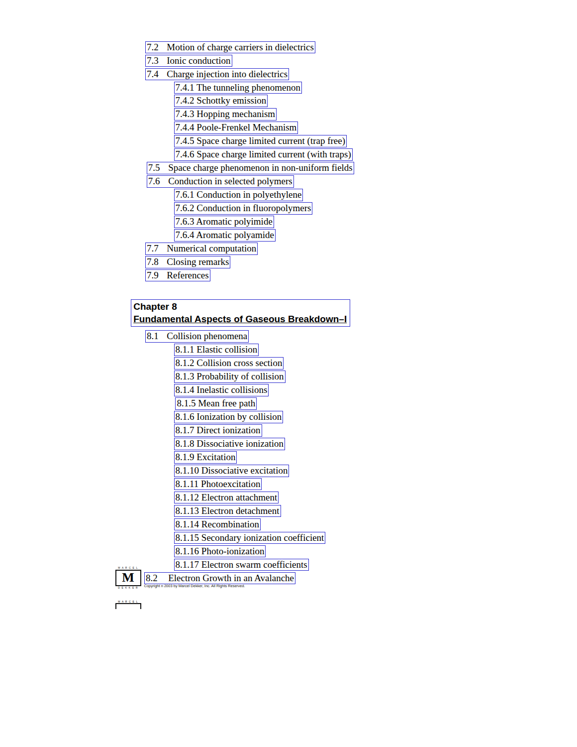7.2 Motion of charge carriers in dielectrics 7.3 Ionic conduction 7.4 Charge injection into dielectrics 7.4.1 The tunneling phenomenon 7.4.2 Schottky emission 7.4.3 Hopping mechanism 7.4.4 Poole-Frenkel Mechanism 7.4.5 Space charge limited current (trap free) 7.4.6 Space charge limited current (with traps) 7.5 Space charge phenomenon in non-uniform fields 7.6 Conduction in selected polymers 7.6.1 Conduction in polyethylene 7.6.2 Conduction in fluoropolymers 7.6.3 Aromatic polyimide 7.6.4 Aromatic polyamide 7.7 Numerical computation 7.8 Closing remarks 7.9 References
Chapter 8 Fundamental Aspects of Gaseous Breakdown–I
8.1 Collision phenomena 8.1.1 Elastic collision 8.1.2 Collision cross section 8.1.3 Probability of collision 8.1.4 Inelastic collisions 8.1.5 Mean free path 8.1.6 Ionization by collision 8.1.7 Direct ionization 8.1.8 Dissociative ionization 8.1.9 Excitation 8.1.10 Dissociative excitation 8.1.11 Photoexcitation 8.1.12 Electron attachment 8.1.13 Electron detachment 8.1.14 Recombination 8.1.15 Secondary ionization coefficient 8.1.16 Photo-ionization 8.1.17 Electron swarm coefficients 8.2 Electron Growth in an Avalanche
M A R C E L
M
D E K K E R
Copyright n 2003 by Marcel Dekker, Inc. All Rights Reserved.
M A R C E L